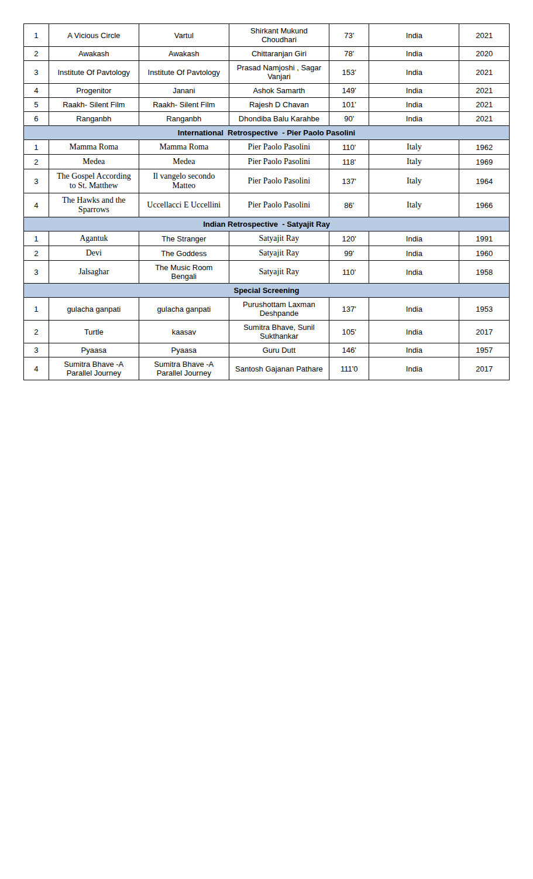| 1 | A Vicious Circle | Vartul | Shirkant Mukund Choudhari | 73' | India | 2021 |
| 2 | Awakash | Awakash | Chittaranjan Giri | 78' | India | 2020 |
| 3 | Institute Of Pavtology | Institute Of Pavtology | Prasad Namjoshi , Sagar Vanjari | 153' | India | 2021 |
| 4 | Progenitor | Janani | Ashok Samarth | 149' | India | 2021 |
| 5 | Raakh- Silent Film | Raakh- Silent Film | Rajesh D Chavan | 101' | India | 2021 |
| 6 | Ranganbh | Ranganbh | Dhondiba Balu Karahbe | 90' | India | 2021 |
| International Retrospective - Pier Paolo Pasolini |
| 1 | Mamma Roma | Mamma Roma | Pier Paolo Pasolini | 110' | Italy | 1962 |
| 2 | Medea | Medea | Pier Paolo Pasolini | 118' | Italy | 1969 |
| 3 | The Gospel According to St. Matthew | Il vangelo secondo Matteo | Pier Paolo Pasolini | 137' | Italy | 1964 |
| 4 | The Hawks and the Sparrows | Uccellacci E Uccellini | Pier Paolo Pasolini | 86' | Italy | 1966 |
| Indian Retrospective - Satyajit Ray |
| 1 | Agantuk | The Stranger | Satyajit Ray | 120' | India | 1991 |
| 2 | Devi | The Goddess | Satyajit Ray | 99' | India | 1960 |
| 3 | Jalsaghar | The Music Room Bengali | Satyajit Ray | 110' | India | 1958 |
| Special Screening |
| 1 | gulacha ganpati | gulacha ganpati | Purushottam Laxman Deshpande | 137' | India | 1953 |
| 2 | Turtle | kaasav | Sumitra Bhave, Sunil Sukthankar | 105' | India | 2017 |
| 3 | Pyaasa | Pyaasa | Guru Dutt | 146' | India | 1957 |
| 4 | Sumitra Bhave -A Parallel Journey | Sumitra Bhave -A Parallel Journey | Santosh Gajanan Pathare | 111'0 | India | 2017 |